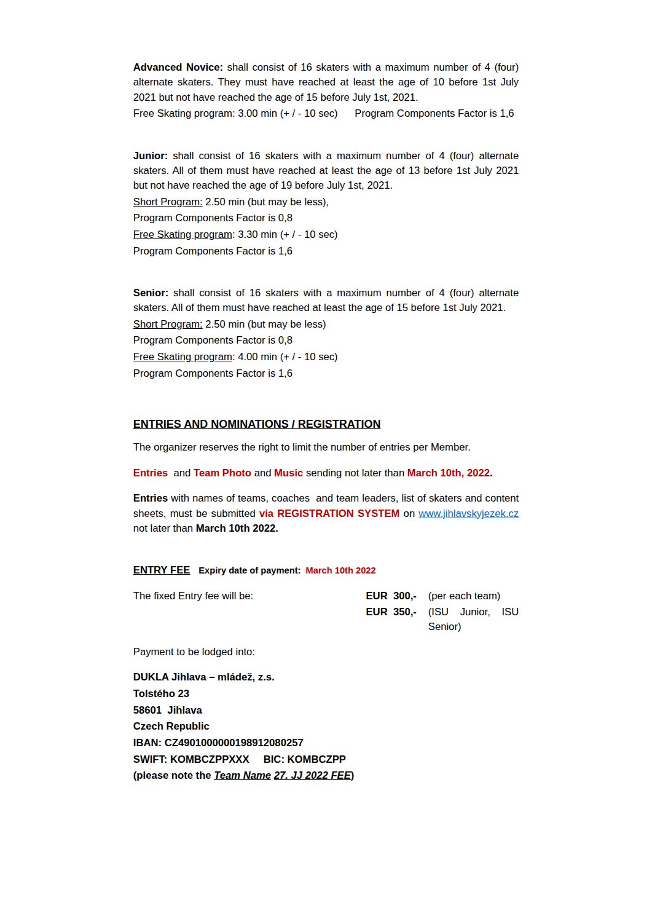Advanced Novice: shall consist of 16 skaters with a maximum number of 4 (four) alternate skaters. They must have reached at least the age of 10 before 1st July 2021 but not have reached the age of 15 before July 1st, 2021.
Free Skating program: 3.00 min (+ / - 10 sec) Program Components Factor is 1,6
Junior: shall consist of 16 skaters with a maximum number of 4 (four) alternate skaters. All of them must have reached at least the age of 13 before 1st July 2021 but not have reached the age of 19 before July 1st, 2021.
Short Program: 2.50 min (but may be less),
Program Components Factor is 0,8
Free Skating program: 3.30 min (+ / - 10 sec)
Program Components Factor is 1,6
Senior: shall consist of 16 skaters with a maximum number of 4 (four) alternate skaters. All of them must have reached at least the age of 15 before 1st July 2021.
Short Program: 2.50 min (but may be less)
Program Components Factor is 0,8
Free Skating program: 4.00 min (+ / - 10 sec)
Program Components Factor is 1,6
ENTRIES AND NOMINATIONS / REGISTRATION
The organizer reserves the right to limit the number of entries per Member.
Entries and Team Photo and Music sending not later than March 10th, 2022.
Entries with names of teams, coaches and team leaders, list of skaters and content sheets, must be submitted via REGISTRATION SYSTEM on www.jihlavskyjezek.cz not later than March 10th 2022.
ENTRY FEE Expiry date of payment: March 10th 2022
| The fixed Entry fee will be: | EUR 300,- | (per each team) |
| | EUR 350,- | (ISU Junior, ISU Senior) |
Payment to be lodged into:
DUKLA Jihlava – mládež, z.s.
Tolstého 23
58601 Jihlava
Czech Republic
IBAN: CZ4901000000198912080257
SWIFT: KOMBCZPPXXX BIC: KOMBCZPP
(please note the Team Name 27. JJ 2022 FEE)